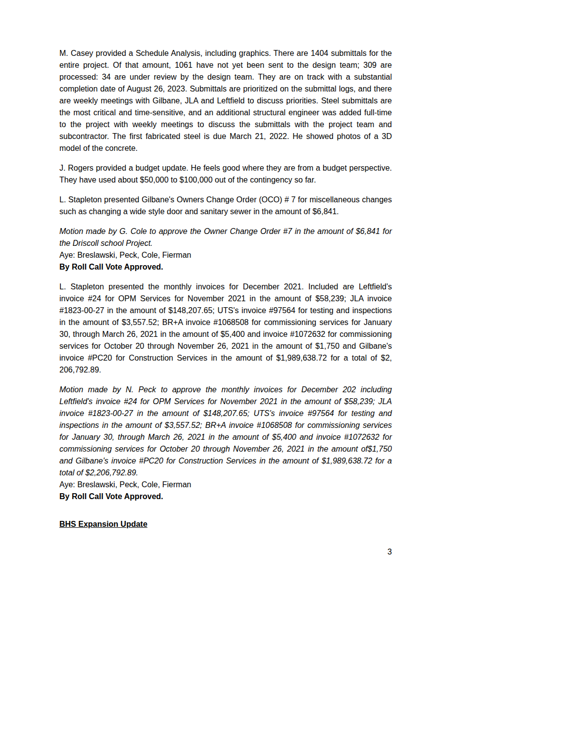M. Casey provided a Schedule Analysis, including graphics. There are 1404 submittals for the entire project. Of that amount, 1061 have not yet been sent to the design team; 309 are processed: 34 are under review by the design team. They are on track with a substantial completion date of August 26, 2023. Submittals are prioritized on the submittal logs, and there are weekly meetings with Gilbane, JLA and Leftfield to discuss priorities. Steel submittals are the most critical and time-sensitive, and an additional structural engineer was added full-time to the project with weekly meetings to discuss the submittals with the project team and subcontractor. The first fabricated steel is due March 21, 2022. He showed photos of a 3D model of the concrete.
J. Rogers provided a budget update. He feels good where they are from a budget perspective. They have used about $50,000 to $100,000 out of the contingency so far.
L. Stapleton presented Gilbane's Owners Change Order (OCO) # 7 for miscellaneous changes such as changing a wide style door and sanitary sewer in the amount of $6,841.
Motion made by G. Cole to approve the Owner Change Order #7 in the amount of $6,841 for the Driscoll school Project.
Aye: Breslawski, Peck, Cole, Fierman
By Roll Call Vote Approved.
L. Stapleton presented the monthly invoices for December 2021. Included are Leftfield's invoice #24 for OPM Services for November 2021 in the amount of $58,239; JLA invoice #1823-00-27 in the amount of $148,207.65; UTS's invoice #97564 for testing and inspections in the amount of $3,557.52; BR+A invoice #1068508 for commissioning services for January 30, through March 26, 2021 in the amount of $5,400 and invoice #1072632 for commissioning services for October 20 through November 26, 2021 in the amount of $1,750 and Gilbane's invoice #PC20 for Construction Services in the amount of $1,989,638.72 for a total of $2, 206,792.89.
Motion made by N. Peck to approve the monthly invoices for December 202 including Leftfield's invoice #24 for OPM Services for November 2021 in the amount of $58,239; JLA invoice #1823-00-27 in the amount of $148,207.65; UTS's invoice #97564 for testing and inspections in the amount of $3,557.52; BR+A invoice #1068508 for commissioning services for January 30, through March 26, 2021 in the amount of $5,400 and invoice #1072632 for commissioning services for October 20 through November 26, 2021 in the amount of$1,750 and Gilbane's invoice #PC20 for Construction Services in the amount of $1,989,638.72 for a total of $2,206,792.89.
Aye: Breslawski, Peck, Cole, Fierman
By Roll Call Vote Approved.
BHS Expansion Update
3